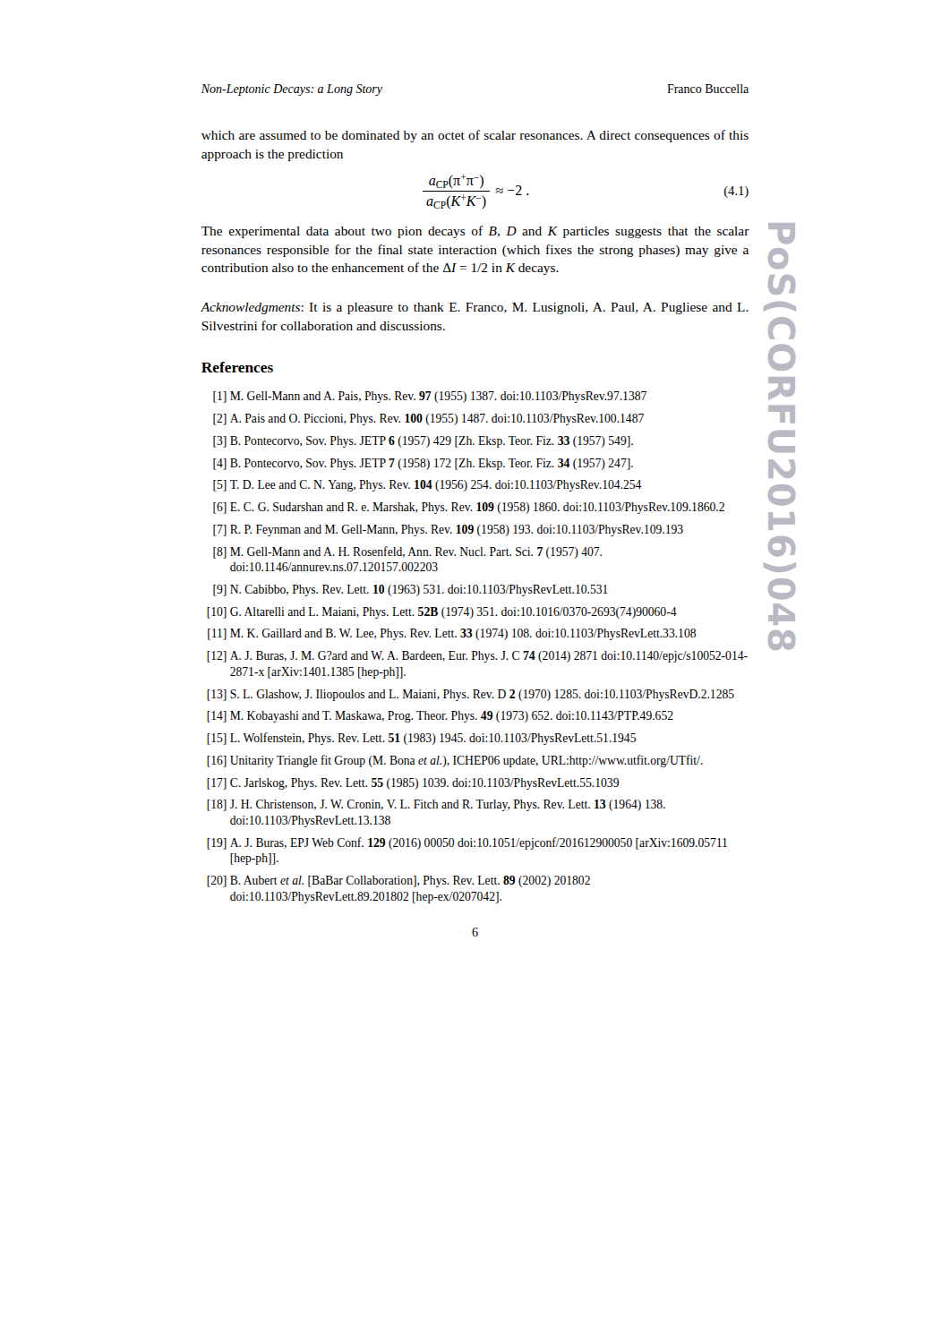PoS(CORFU2016)048
Non-Leptonic Decays: a Long Story Franco Buccella
which are assumed to be dominated by an octet of scalar resonances. A direct consequences of this approach is the prediction
aCP(π+π−) aCP(K+K−) ≈ −2 .
(4.1)
The experimental data about two pion decays of B, D and K particles suggests that the scalar resonances responsible for the final state interaction (which fixes the strong phases) may give a contribution also to the enhancement of the ΔI = 1/2 in K decays.
Acknowledgments: It is a pleasure to thank E. Franco, M. Lusignoli, A. Paul, A. Pugliese and L. Silvestrini for collaboration and discussions.
References
[1] M. Gell-Mann and A. Pais, Phys. Rev. 97 (1955) 1387. doi:10.1103/PhysRev.97.1387
[2] A. Pais and O. Piccioni, Phys. Rev. 100 (1955) 1487. doi:10.1103/PhysRev.100.1487
[3] B. Pontecorvo, Sov. Phys. JETP 6 (1957) 429 [Zh. Eksp. Teor. Fiz. 33 (1957) 549].
[4] B. Pontecorvo, Sov. Phys. JETP 7 (1958) 172 [Zh. Eksp. Teor. Fiz. 34 (1957) 247].
[5] T. D. Lee and C. N. Yang, Phys. Rev. 104 (1956) 254. doi:10.1103/PhysRev.104.254
[6] E. C. G. Sudarshan and R. e. Marshak, Phys. Rev. 109 (1958) 1860. doi:10.1103/PhysRev.109.1860.2
[7] R. P. Feynman and M. Gell-Mann, Phys. Rev. 109 (1958) 193. doi:10.1103/PhysRev.109.193
[8] M. Gell-Mann and A. H. Rosenfeld, Ann. Rev. Nucl. Part. Sci. 7 (1957) 407. doi:10.1146/annurev.ns.07.120157.002203
[9] N. Cabibbo, Phys. Rev. Lett. 10 (1963) 531. doi:10.1103/PhysRevLett.10.531
[10] G. Altarelli and L. Maiani, Phys. Lett. 52B (1974) 351. doi:10.1016/0370-2693(74)90060-4
[11] M. K. Gaillard and B. W. Lee, Phys. Rev. Lett. 33 (1974) 108. doi:10.1103/PhysRevLett.33.108
[12] A. J. Buras, J. M. G?ard and W. A. Bardeen, Eur. Phys. J. C 74 (2014) 2871 doi:10.1140/epjc/s10052-014-2871-x [arXiv:1401.1385 [hep-ph]].
[13] S. L. Glashow, J. Iliopoulos and L. Maiani, Phys. Rev. D 2 (1970) 1285. doi:10.1103/PhysRevD.2.1285
[14] M. Kobayashi and T. Maskawa, Prog. Theor. Phys. 49 (1973) 652. doi:10.1143/PTP.49.652
[15] L. Wolfenstein, Phys. Rev. Lett. 51 (1983) 1945. doi:10.1103/PhysRevLett.51.1945
[16] Unitarity Triangle fit Group (M. Bona et al.), ICHEP06 update, URL:http://www.utfit.org/UTfit/.
[17] C. Jarlskog, Phys. Rev. Lett. 55 (1985) 1039. doi:10.1103/PhysRevLett.55.1039
[18] J. H. Christenson, J. W. Cronin, V. L. Fitch and R. Turlay, Phys. Rev. Lett. 13 (1964) 138. doi:10.1103/PhysRevLett.13.138
[19] A. J. Buras, EPJ Web Conf. 129 (2016) 00050 doi:10.1051/epjconf/201612900050 [arXiv:1609.05711 [hep-ph]].
[20] B. Aubert et al. [BaBar Collaboration], Phys. Rev. Lett. 89 (2002) 201802 doi:10.1103/PhysRevLett.89.201802 [hep-ex/0207042].
6